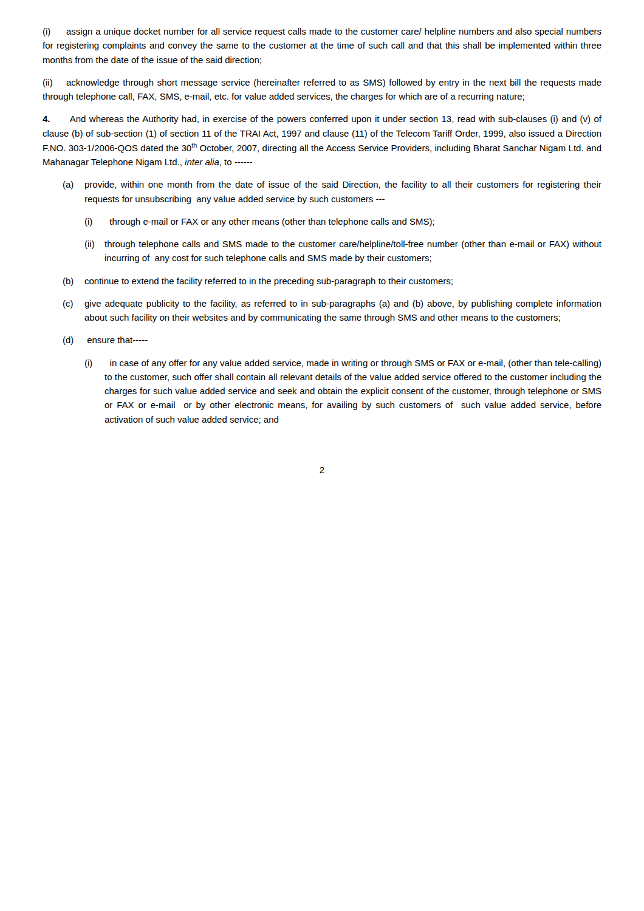(i) assign a unique docket number for all service request calls made to the customer care/ helpline numbers and also special numbers for registering complaints and convey the same to the customer at the time of such call and that this shall be implemented within three months from the date of the issue of the said direction;
(ii) acknowledge through short message service (hereinafter referred to as SMS) followed by entry in the next bill the requests made through telephone call, FAX, SMS, e-mail, etc. for value added services, the charges for which are of a recurring nature;
4. And whereas the Authority had, in exercise of the powers conferred upon it under section 13, read with sub-clauses (i) and (v) of clause (b) of sub-section (1) of section 11 of the TRAI Act, 1997 and clause (11) of the Telecom Tariff Order, 1999, also issued a Direction F.NO. 303-1/2006-QOS dated the 30th October, 2007, directing all the Access Service Providers, including Bharat Sanchar Nigam Ltd. and Mahanagar Telephone Nigam Ltd., inter alia, to ------
(a) provide, within one month from the date of issue of the said Direction, the facility to all their customers for registering their requests for unsubscribing any value added service by such customers ---
(i) through e-mail or FAX or any other means (other than telephone calls and SMS);
(ii) through telephone calls and SMS made to the customer care/helpline/toll-free number (other than e-mail or FAX) without incurring of any cost for such telephone calls and SMS made by their customers;
(b) continue to extend the facility referred to in the preceding sub-paragraph to their customers;
(c) give adequate publicity to the facility, as referred to in sub-paragraphs (a) and (b) above, by publishing complete information about such facility on their websites and by communicating the same through SMS and other means to the customers;
(d) ensure that-----
(i) in case of any offer for any value added service, made in writing or through SMS or FAX or e-mail, (other than tele-calling) to the customer, such offer shall contain all relevant details of the value added service offered to the customer including the charges for such value added service and seek and obtain the explicit consent of the customer, through telephone or SMS or FAX or e-mail or by other electronic means, for availing by such customers of such value added service, before activation of such value added service; and
2